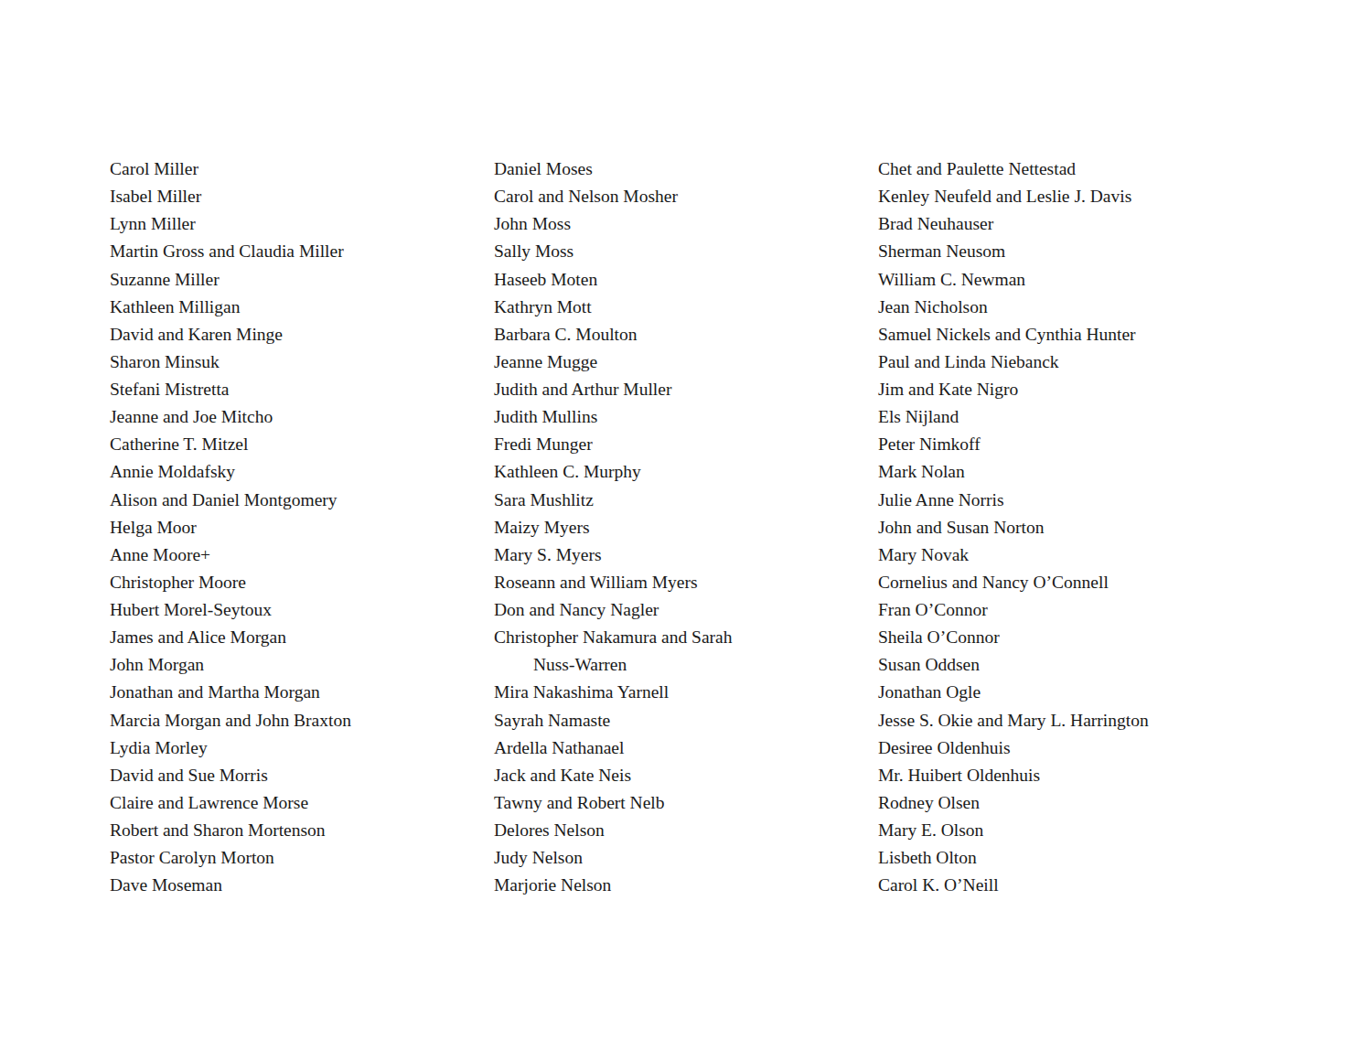Carol Miller
Isabel Miller
Lynn Miller
Martin Gross and Claudia Miller
Suzanne Miller
Kathleen Milligan
David and Karen Minge
Sharon Minsuk
Stefani Mistretta
Jeanne and Joe Mitcho
Catherine T. Mitzel
Annie Moldafsky
Alison and Daniel Montgomery
Helga Moor
Anne Moore+
Christopher Moore
Hubert Morel-Seytoux
James and Alice Morgan
John Morgan
Jonathan and Martha Morgan
Marcia Morgan and John Braxton
Lydia Morley
David and Sue Morris
Claire and Lawrence Morse
Robert and Sharon Mortenson
Pastor Carolyn Morton
Dave Moseman
Daniel Moses
Carol and Nelson Mosher
John Moss
Sally Moss
Haseeb Moten
Kathryn Mott
Barbara C. Moulton
Jeanne Mugge
Judith and Arthur Muller
Judith Mullins
Fredi Munger
Kathleen C. Murphy
Sara Mushlitz
Maizy Myers
Mary S. Myers
Roseann and William Myers
Don and Nancy Nagler
Christopher Nakamura and SarahNuss-Warren
Mira Nakashima Yarnell
Sayrah Namaste
Ardella Nathanael
Jack and Kate Neis
Tawny and Robert Nelb
Delores Nelson
Judy Nelson
Marjorie Nelson
Chet and Paulette Nettestad
Kenley Neufeld and Leslie J. Davis
Brad Neuhauser
Sherman Neusom
William C. Newman
Jean Nicholson
Samuel Nickels and Cynthia Hunter
Paul and Linda Niebanck
Jim and Kate Nigro
Els Nijland
Peter Nimkoff
Mark Nolan
Julie Anne Norris
John and Susan Norton
Mary Novak
Cornelius and Nancy O’Connell
Fran O’Connor
Sheila O’Connor
Susan Oddsen
Jonathan Ogle
Jesse S. Okie and Mary L. Harrington
Desiree Oldenhuis
Mr. Huibert Oldenhuis
Rodney Olsen
Mary E. Olson
Lisbeth Olton
Carol K. O’Neill